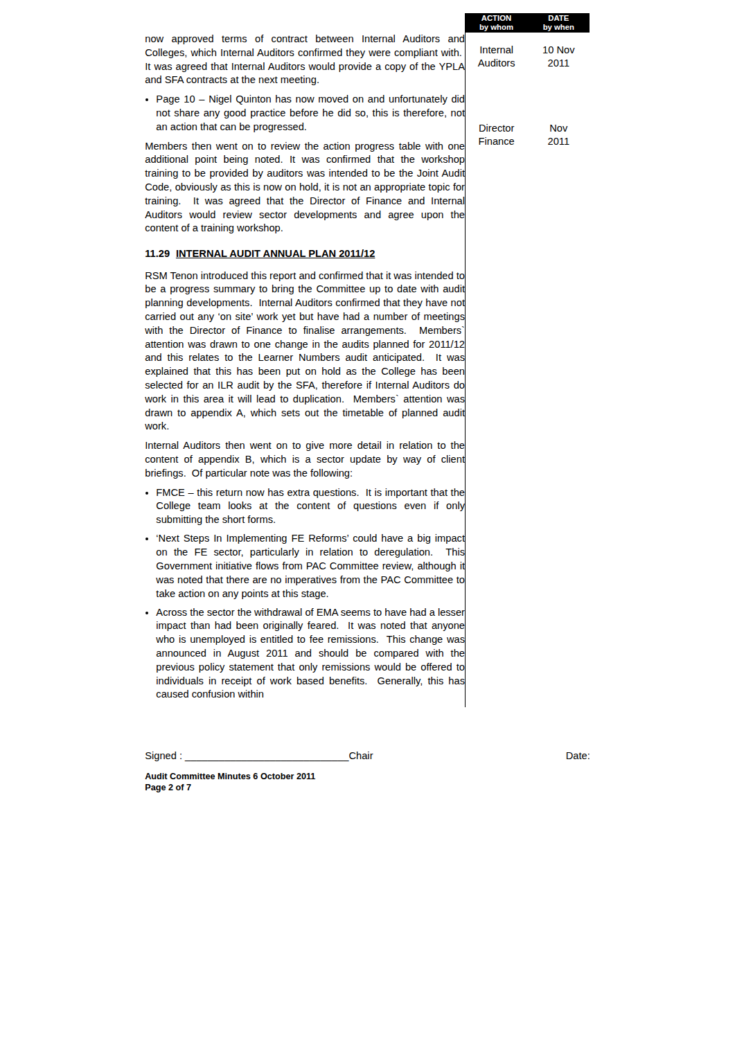| | ACTION by whom | DATE by when |
| now approved terms of contract between Internal Auditors and Colleges, which Internal Auditors confirmed they were compliant with. It was agreed that Internal Auditors would provide a copy of the YPLA and SFA contracts at the next meeting. Page 10 – Nigel Quinton has now moved on and unfortunately did not share any good practice before he did so, this is therefore, not an action that can be progressed. Members then went on to review the action progress table with one additional point being noted. It was confirmed that the workshop training to be provided by auditors was intended to be the Joint Audit Code, obviously as this is now on hold, it is not an appropriate topic for training. It was agreed that the Director of Finance and Internal Auditors would review sector developments and agree upon the content of a training workshop. | Internal Auditors Director Finance | 10 Nov 2011 Nov 2011 |
| 11.29 INTERNAL AUDIT ANNUAL PLAN 2011/12 RSM Tenon introduced this report and confirmed that it was intended to be a progress summary to bring the Committee up to date with audit planning developments. Internal Auditors confirmed that they have not carried out any ‘on site’ work yet but have had a number of meetings with the Director of Finance to finalise arrangements. Members` attention was drawn to one change in the audits planned for 2011/12 and this relates to the Learner Numbers audit anticipated. It was explained that this has been put on hold as the College has been selected for an ILR audit by the SFA, therefore if Internal Auditors do work in this area it will lead to duplication. Members` attention was drawn to appendix A, which sets out the timetable of planned audit work. Internal Auditors then went on to give more detail in relation to the content of appendix B, which is a sector update by way of client briefings. Of particular note was the following: FMCE – this return now has extra questions. It is important that the College team looks at the content of questions even if only submitting the short forms. ‘Next Steps In Implementing FE Reforms’ could have a big impact on the FE sector, particularly in relation to deregulation. This Government initiative flows from PAC Committee review, although it was noted that there are no imperatives from the PAC Committee to take action on any points at this stage. Across the sector the withdrawal of EMA seems to have had a lesser impact than had been originally feared. It was noted that anyone who is unemployed is entitled to fee remissions. This change was announced in August 2011 and should be compared with the previous policy statement that only remissions would be offered to individuals in receipt of work based benefits. Generally, this has caused confusion within | | |
Signed : _____________________________Chair
Date:
Audit Committee Minutes 6 October 2011
Page 2 of 7